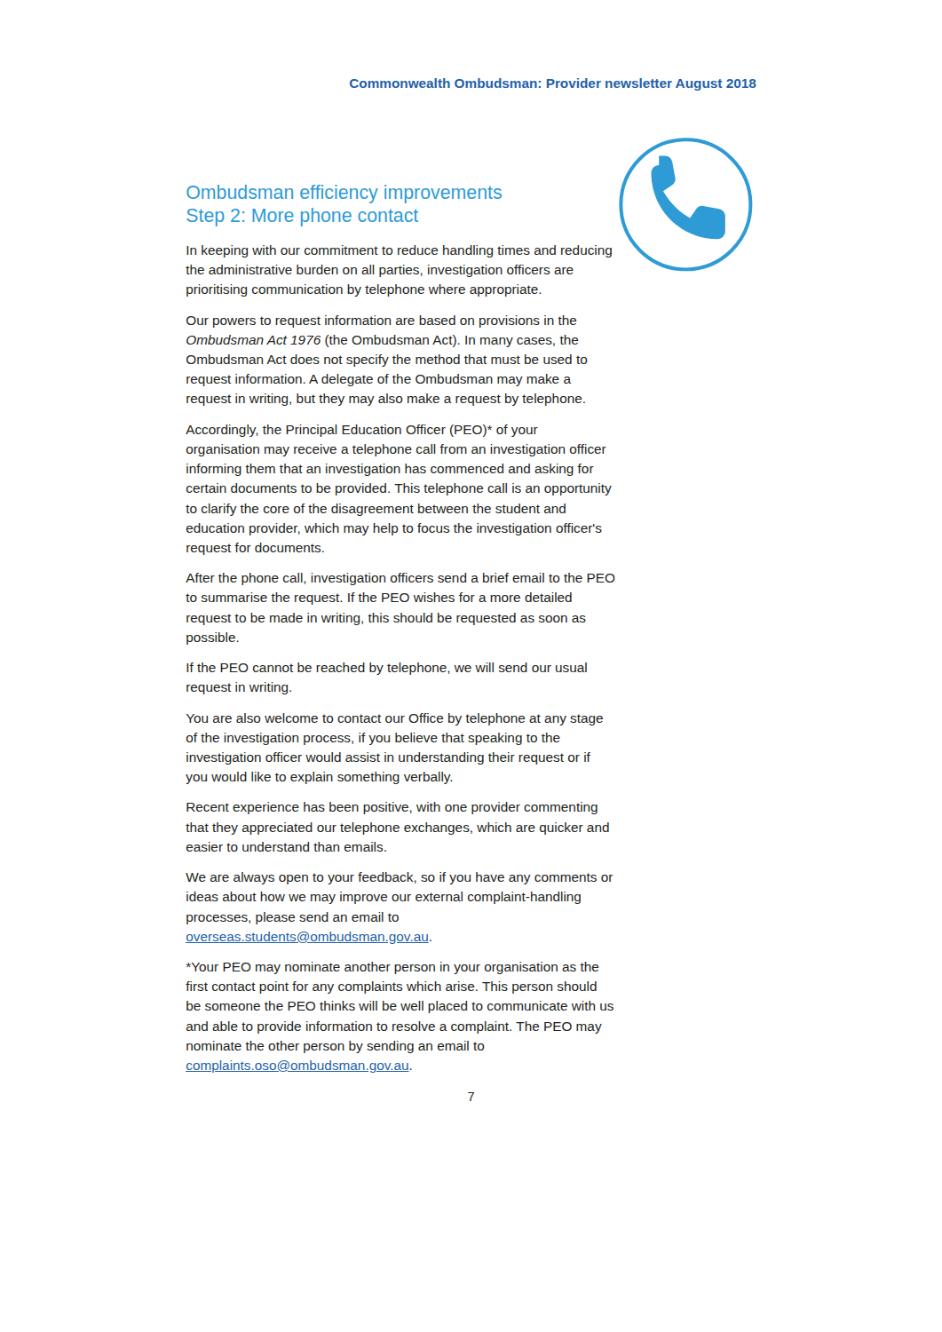Commonwealth Ombudsman: Provider newsletter August 2018
Ombudsman efficiency improvements
Step 2: More phone contact
In keeping with our commitment to reduce handling times and reducing the administrative burden on all parties, investigation officers are prioritising communication by telephone where appropriate.
Our powers to request information are based on provisions in the Ombudsman Act 1976 (the Ombudsman Act). In many cases, the Ombudsman Act does not specify the method that must be used to request information. A delegate of the Ombudsman may make a request in writing, but they may also make a request by telephone.
Accordingly, the Principal Education Officer (PEO)* of your organisation may receive a telephone call from an investigation officer informing them that an investigation has commenced and asking for certain documents to be provided. This telephone call is an opportunity to clarify the core of the disagreement between the student and education provider, which may help to focus the investigation officer's request for documents.
After the phone call, investigation officers send a brief email to the PEO to summarise the request. If the PEO wishes for a more detailed request to be made in writing, this should be requested as soon as possible.
If the PEO cannot be reached by telephone, we will send our usual request in writing.
You are also welcome to contact our Office by telephone at any stage of the investigation process, if you believe that speaking to the investigation officer would assist in understanding their request or if you would like to explain something verbally.
Recent experience has been positive, with one provider commenting that they appreciated our telephone exchanges, which are quicker and easier to understand than emails.
We are always open to your feedback, so if you have any comments or ideas about how we may improve our external complaint-handling processes, please send an email to overseas.students@ombudsman.gov.au.
*Your PEO may nominate another person in your organisation as the first contact point for any complaints which arise. This person should be someone the PEO thinks will be well placed to communicate with us and able to provide information to resolve a complaint. The PEO may nominate the other person by sending an email to complaints.oso@ombudsman.gov.au.
7